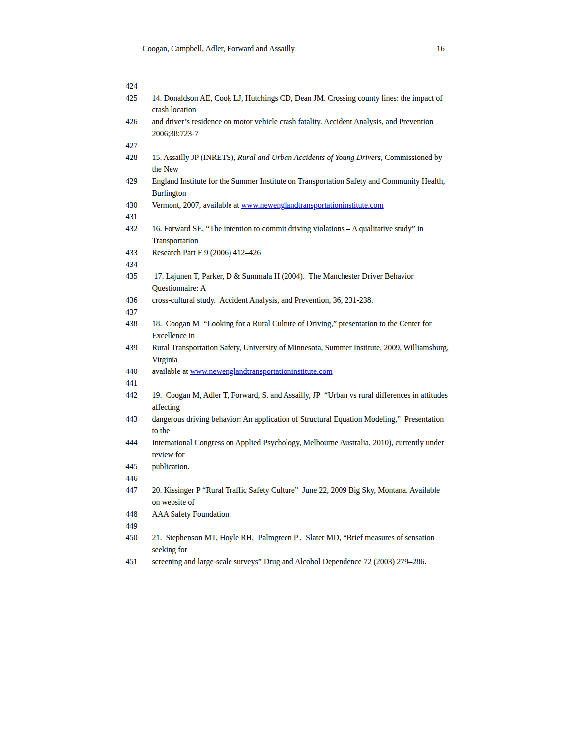Coogan, Campbell, Adler, Forward and Assailly 16
| 424 | |
| 425 | 14. Donaldson AE, Cook LJ, Hutchings CD, Dean JM. Crossing county lines: the impact of crash location |
| 426 | and driver’s residence on motor vehicle crash fatality. Accident Analysis, and Prevention 2006;38:723-7 |
| 427 | |
| 428 | 15. Assailly JP (INRETS), Rural and Urban Accidents of Young Drivers , Commissioned by the New |
| 429 | England Institute for the Summer Institute on Transportation Safety and Community Health, Burlington |
| 430 | Vermont, 2007, available at www.newenglandtransportationinstitute.com |
| 431 | |
| 432 | 16. Forward SE, “The intention to commit driving violations – A qualitative study” in Transportation |
| 433 | Research Part F 9 (2006) 412–426 |
| 434 | |
| 435 | 17. Lajunen T, Parker, D & Summala H (2004). The Manchester Driver Behavior Questionnaire: A |
| 436 | cross-cultural study. Accident Analysis, and Prevention, 36, 231-238. |
| 437 | |
| 438 | 18. Coogan M “Looking for a Rural Culture of Driving,” presentation to the Center for Excellence in |
| 439 | Rural Transportation Safety, University of Minnesota, Summer Institute, 2009, Williamsburg, Virginia |
| 440 | available at www.newenglandtransportationinstitute.com |
| 441 | |
| 442 | 19. Coogan M, Adler T, Forward, S. and Assailly, JP “Urban vs rural differences in attitudes affecting |
| 443 | dangerous driving behavior: An application of Structural Equation Modeling,” Presentation to the |
| 444 | International Congress on Applied Psychology, Melbourne Australia, 2010), currently under review for |
| 445 | publication. |
| 446 | |
| 447 | 20. Kissinger P “Rural Traffic Safety Culture” June 22, 2009 Big Sky, Montana. Available on website of |
| 448 | AAA Safety Foundation. |
| 449 | |
| 450 | 21. Stephenson MT, Hoyle RH, Palmgreen P , Slater MD, “Brief measures of sensation seeking for |
| 451 | screening and large-scale surveys” Drug and Alcohol Dependence 72 (2003) 279–286. |